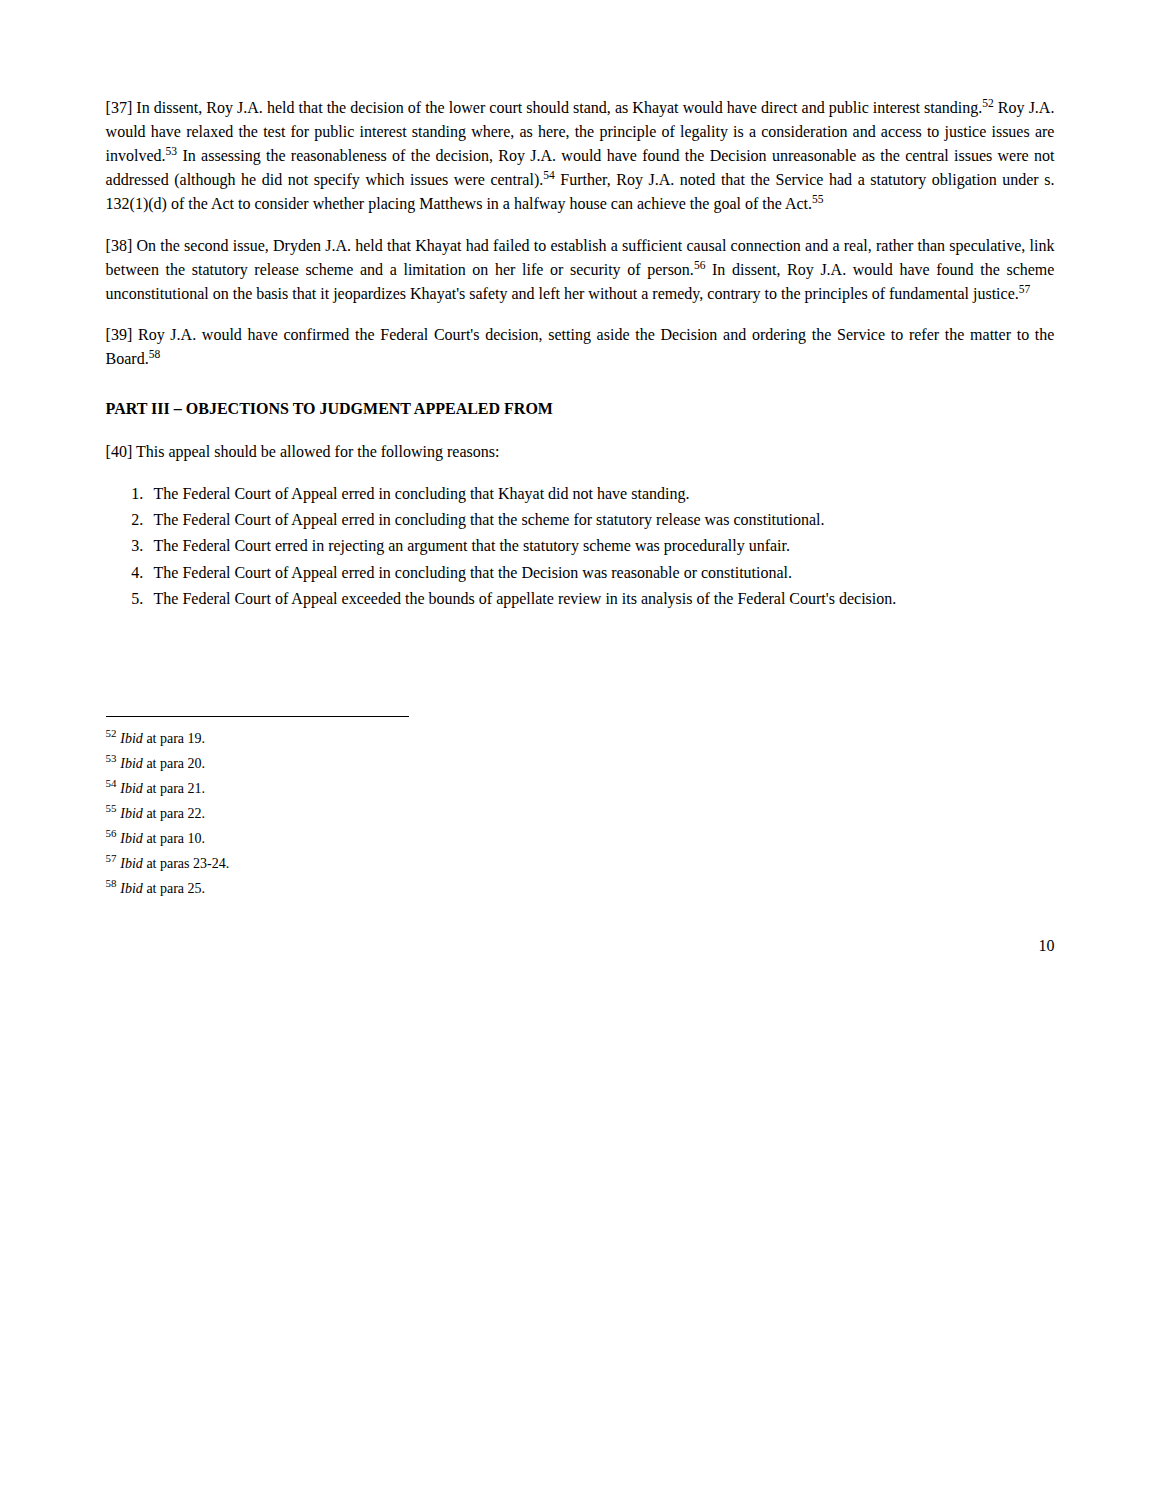[37] In dissent, Roy J.A. held that the decision of the lower court should stand, as Khayat would have direct and public interest standing.52 Roy J.A. would have relaxed the test for public interest standing where, as here, the principle of legality is a consideration and access to justice issues are involved.53 In assessing the reasonableness of the decision, Roy J.A. would have found the Decision unreasonable as the central issues were not addressed (although he did not specify which issues were central).54 Further, Roy J.A. noted that the Service had a statutory obligation under s. 132(1)(d) of the Act to consider whether placing Matthews in a halfway house can achieve the goal of the Act.55
[38] On the second issue, Dryden J.A. held that Khayat had failed to establish a sufficient causal connection and a real, rather than speculative, link between the statutory release scheme and a limitation on her life or security of person.56 In dissent, Roy J.A. would have found the scheme unconstitutional on the basis that it jeopardizes Khayat's safety and left her without a remedy, contrary to the principles of fundamental justice.57
[39] Roy J.A. would have confirmed the Federal Court's decision, setting aside the Decision and ordering the Service to refer the matter to the Board.58
PART III – OBJECTIONS TO JUDGMENT APPEALED FROM
[40] This appeal should be allowed for the following reasons:
The Federal Court of Appeal erred in concluding that Khayat did not have standing.
The Federal Court of Appeal erred in concluding that the scheme for statutory release was constitutional.
The Federal Court erred in rejecting an argument that the statutory scheme was procedurally unfair.
The Federal Court of Appeal erred in concluding that the Decision was reasonable or constitutional.
The Federal Court of Appeal exceeded the bounds of appellate review in its analysis of the Federal Court's decision.
52 Ibid at para 19.
53 Ibid at para 20.
54 Ibid at para 21.
55 Ibid at para 22.
56 Ibid at para 10.
57 Ibid at paras 23-24.
58 Ibid at para 25.
10